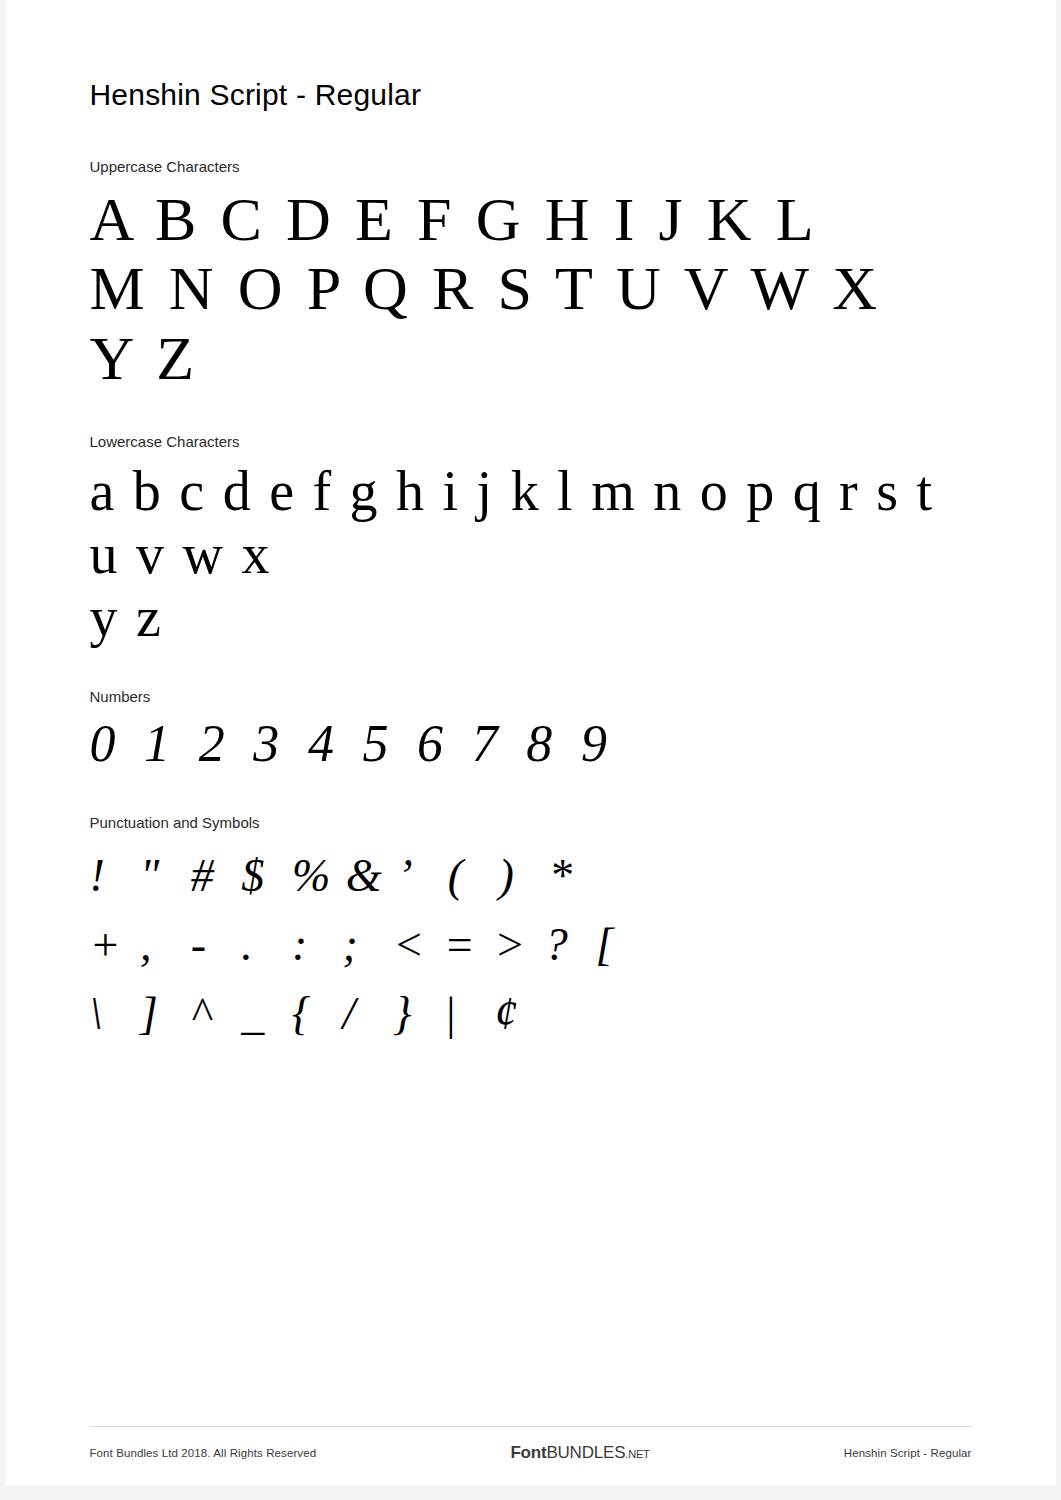Henshin Script - Regular
Uppercase Characters
A B C D E F G H I J K L
M N O P Q R S T U V W X
Y Z
Lowercase Characters
a b c d e f g h i j k l m n o p q r s t u v w x
y z
Numbers
0 1 2 3 4 5 6 7 8 9
Punctuation and Symbols
!"#$%&’()*
+,-.:;<=>?[
\]^_{/}|¢
Font Bundles Ltd 2018. All Rights Reserved
Font BUNDLES.NET
Henshin Script - Regular